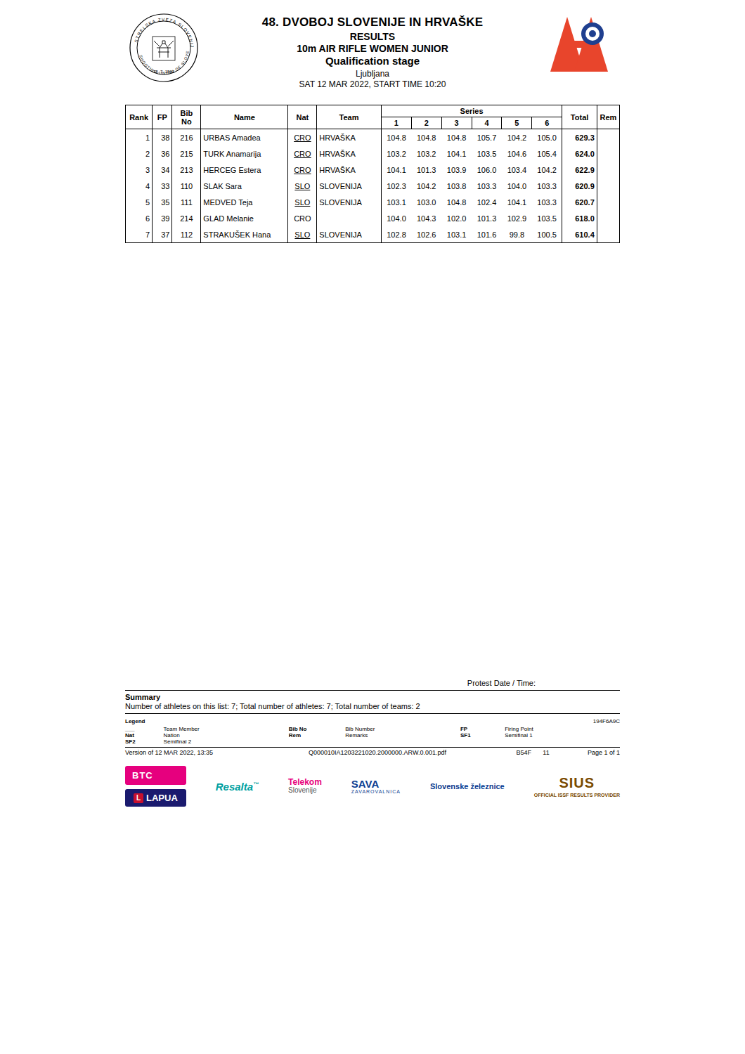STRELSKA ZVEZA SLOVENIJE SHOOTING UNION OF SLOVENIA 14. 7. 1562
48. DVOBOJ SLOVENIJE IN HRVAŠKE
RESULTS
10m AIR RIFLE WOMEN JUNIOR
Qualification stage
Ljubljana
SAT 12 MAR 2022, START TIME 10:20
| Rank | FP | Bib No | Name | Nat | Team | Series | Total | Rem |
| --- | --- | --- | --- | --- | --- | --- | --- | --- |
| 1 | 2 | 3 | 4 | 5 | 6 |
| 1 | 38 | 216 | URBAS Amadea | CRO | HRVAŠKA | 104.8 | 104.8 | 104.8 | 105.7 | 104.2 | 105.0 | 629.3 | |
| 2 | 36 | 215 | TURK Anamarija | CRO | HRVAŠKA | 103.2 | 103.2 | 104.1 | 103.5 | 104.6 | 105.4 | 624.0 | |
| 3 | 34 | 213 | HERCEG Estera | CRO | HRVAŠKA | 104.1 | 101.3 | 103.9 | 106.0 | 103.4 | 104.2 | 622.9 | |
| 4 | 33 | 110 | SLAK Sara | SLO | SLOVENIJA | 102.3 | 104.2 | 103.8 | 103.3 | 104.0 | 103.3 | 620.9 | |
| 5 | 35 | 111 | MEDVED Teja | SLO | SLOVENIJA | 103.1 | 103.0 | 104.8 | 102.4 | 104.1 | 103.3 | 620.7 | |
| 6 | 39 | 214 | GLAD Melanie | CRO | | 104.0 | 104.3 | 102.0 | 101.3 | 102.9 | 103.5 | 618.0 | |
| 7 | 37 | 112 | STRAKUŠEK Hana | SLO | SLOVENIJA | 102.8 | 102.6 | 103.1 | 101.6 | 99.8 | 100.5 | 610.4 | |
Protest Date / Time:
Summary
Number of athletes on this list: 7; Total number of athletes: 7; Total number of teams: 2
Legend
194F6A9C
| ___ | Team Member | Bib No | Bib Number | FP | Firing Point |
| Nat | Nation | Rem | Remarks | SF1 | Semifinal 1 |
| SF2 | Semifinal 2 | | | | |
Version of 12 MAR 2022, 13:35
Q000010IA1203221020.2000000.ARW.0.001.pdf
B54F
11
Page 1 of 1
BTC
LLAPUA
Resalta™
TelekomSlovenije
SAVAZAVAROVALNICA
Slovenske železnice
SIUS
OFFICIAL ISSF RESULTS PROVIDER